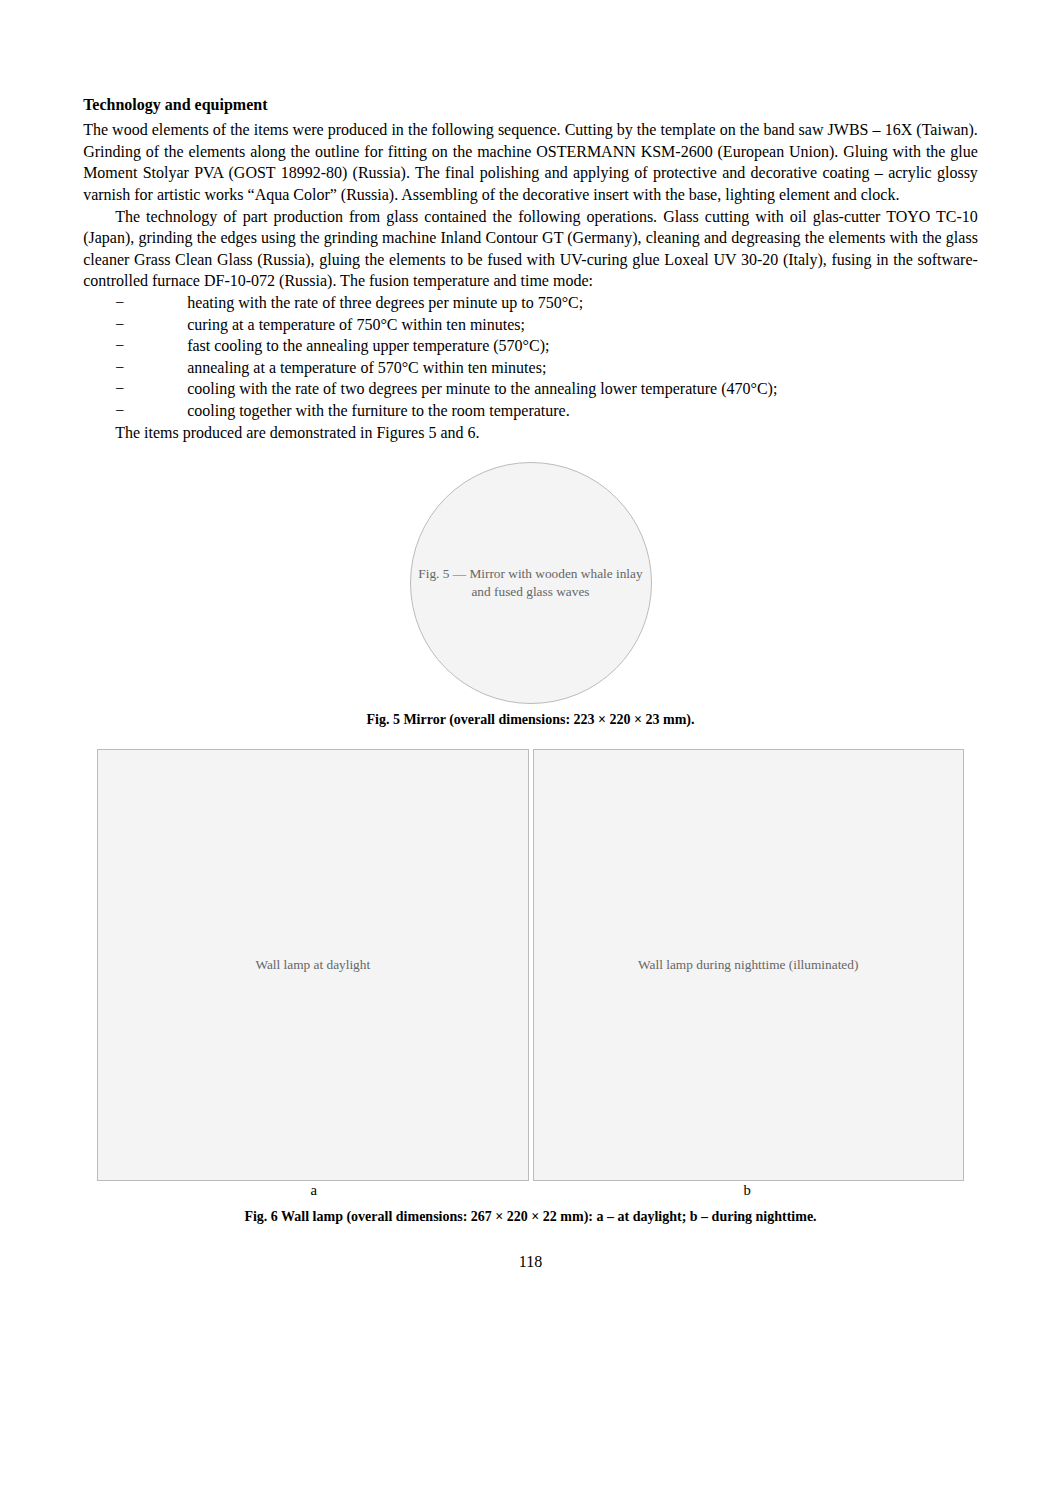Technology and equipment
The wood elements of the items were produced in the following sequence. Cutting by the template on the band saw JWBS – 16X (Taiwan). Grinding of the elements along the outline for fitting on the machine OSTERMANN KSM-2600 (European Union). Gluing with the glue Moment Stolyar PVA (GOST 18992-80) (Russia). The final polishing and applying of protective and decorative coating – acrylic glossy varnish for artistic works “Aqua Color” (Russia). Assembling of the decorative insert with the base, lighting element and clock.
The technology of part production from glass contained the following operations. Glass cutting with oil glas-cutter TOYO TC-10 (Japan), grinding the edges using the grinding machine Inland Contour GT (Germany), cleaning and degreasing the elements with the glass cleaner Grass Clean Glass (Russia), gluing the elements to be fused with UV-curing glue Loxeal UV 30-20 (Italy), fusing in the software-controlled furnace DF-10-072 (Russia). The fusion temperature and time mode:
heating with the rate of three degrees per minute up to 750°C;
curing at a temperature of 750°C within ten minutes;
fast cooling to the annealing upper temperature (570°C);
annealing at a temperature of 570°C within ten minutes;
cooling with the rate of two degrees per minute to the annealing lower temperature (470°C);
cooling together with the furniture to the room temperature.
The items produced are demonstrated in Figures 5 and 6.
Fig. 5 — Mirror with wooden whale inlay and fused glass waves
Fig. 5 Mirror (overall dimensions: 223 × 220 × 23 mm).
Wall lamp at daylight
Wall lamp during nighttime (illuminated)
a b
Fig. 6 Wall lamp (overall dimensions: 267 × 220 × 22 mm): a – at daylight; b – during nighttime.
118